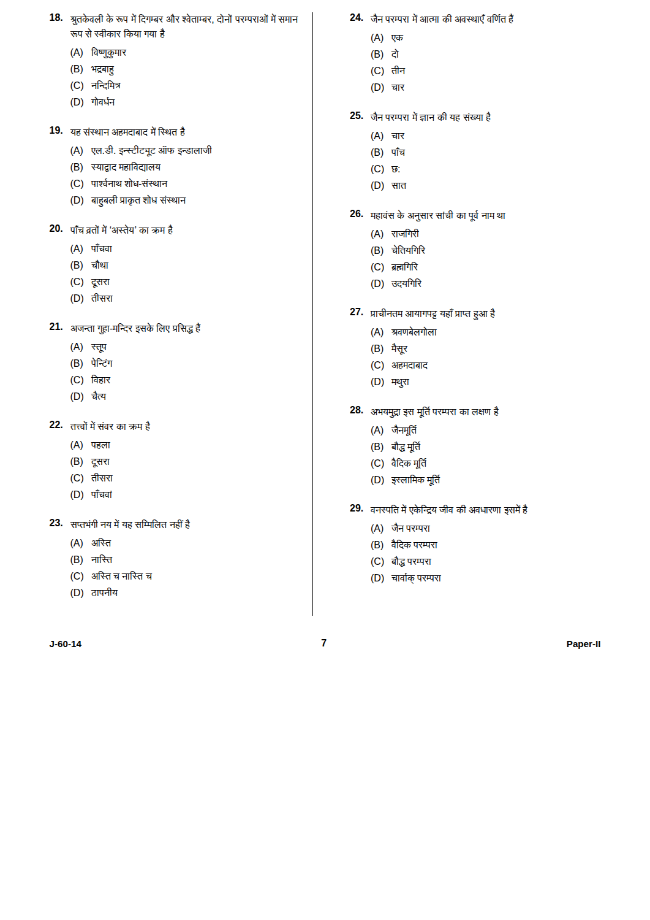18.
श्रुतकेवली के रूप में दिगम्बर और श्वेताम्बर, दोनों परम्पराओं में समान रूप से स्वीकार किया गया है
(A) विष्णुकुमार
(B) भद्रबाहु
(C) नन्दिमित्र
(D) गोवर्धन
19.
यह संस्थान अहमदाबाद में स्थित है
(A) एल.डी. इन्स्टीट्यूट ऑफ इन्डालाजी
(B) स्याद्वाद महाविद्यालय
(C) पार्श्वनाथ शोध-संस्थान
(D) बाहुबली प्राकृत शोध संस्थान
20.
पाँच व्रतों में ‘अस्तेय’ का क्रम है
(A) पाँचवा
(B) चौथा
(C) दूसरा
(D) तीसरा
21.
अजन्ता गुहा-मन्दिर इसके लिए प्रसिद्ध हैं
(A) स्तूप
(B) पेन्टिंग
(C) विहार
(D) चैत्य
22.
तत्त्वों में संवर का क्रम है
(A) पहला
(B) दूसरा
(C) तीसरा
(D) पाँचवां
23.
सप्तभंगी नय में यह सम्मिलित नहीं है
(A) अस्ति
(B) नास्ति
(C) अस्ति च नास्ति च
(D) ठापनीय
24.
जैन परम्परा में आत्मा की अवस्थाएँ वर्णित हैं
(A) एक
(B) दो
(C) तीन
(D) चार
25.
जैन परम्परा में ज्ञान की यह संख्या है
(A) चार
(B) पाँच
(C) छ:
(D) सात
26.
महावंस के अनुसार सांची का पूर्व नाम था
(A) राजगिरी
(B) चेतियगिरि
(C) ब्रह्मगिरि
(D) उदयगिरि
27.
प्राचीनतम आयागपट्ट यहाँ प्राप्त हुआ है
(A) श्रवणबेलगोला
(B) मैसूर
(C) अहमदाबाद
(D) मथुरा
28.
अभयमुद्रा इस मूर्ति परम्परा का लक्षण है
(A) जैनमूर्ति
(B) बौद्ध मूर्ति
(C) वैदिक मूर्ति
(D) इस्लामिक मूर्ति
29.
वनस्पति में एकेन्द्रिय जीव की अवधारणा इसमें है
(A) जैन परम्परा
(B) वैदिक परम्परा
(C) बौद्ध परम्परा
(D) चार्वाक् परम्परा
J-60-14
7
Paper-II